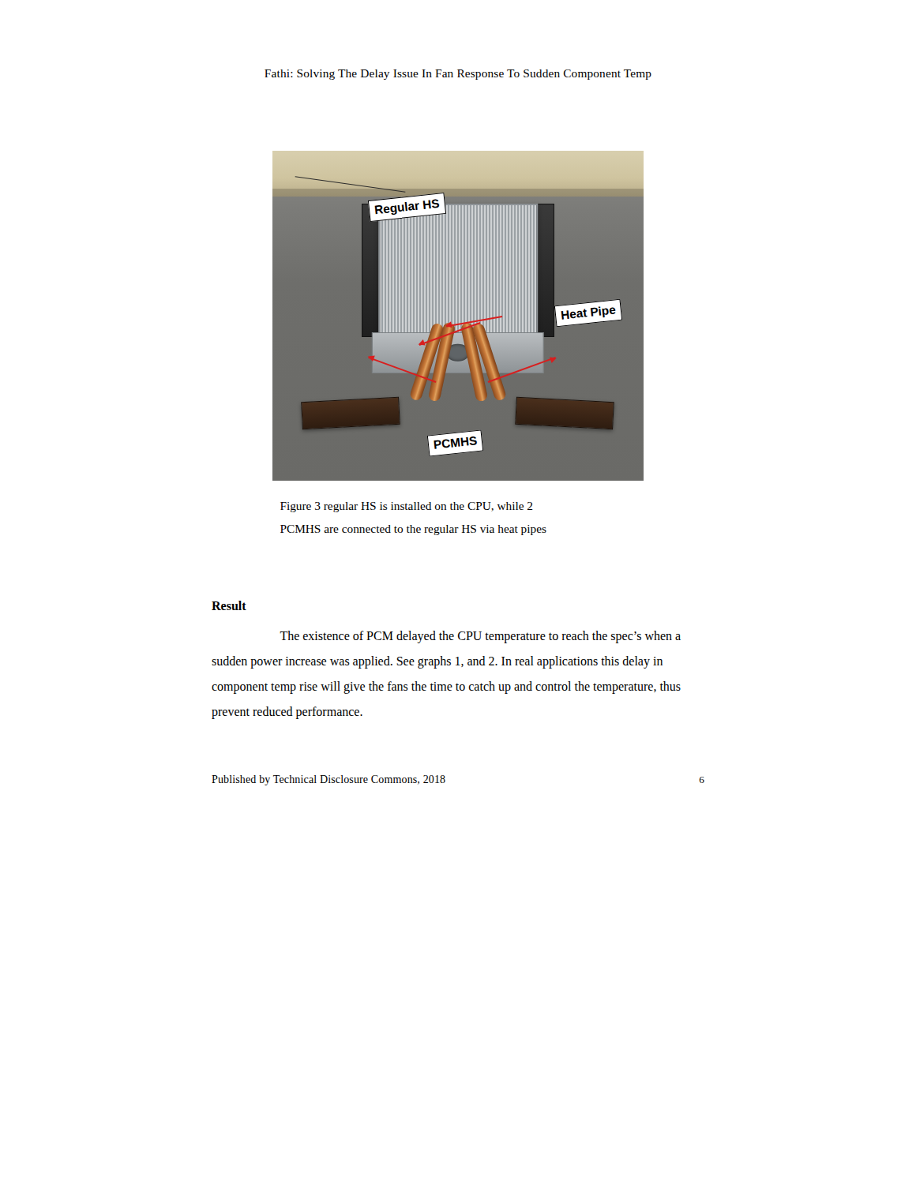Fathi: Solving The Delay Issue In Fan Response To Sudden Component Temp
Regular HS
Heat Pipe
PCMHS
Figure 3 regular HS is installed on the CPU, while 2
PCMHS are connected to the regular HS via heat pipes
Result
The existence of PCM delayed the CPU temperature to reach the spec’s when a sudden power increase was applied. See graphs 1, and 2. In real applications this delay in component temp rise will give the fans the time to catch up and control the temperature, thus prevent reduced performance.
Published by Technical Disclosure Commons, 2018
6